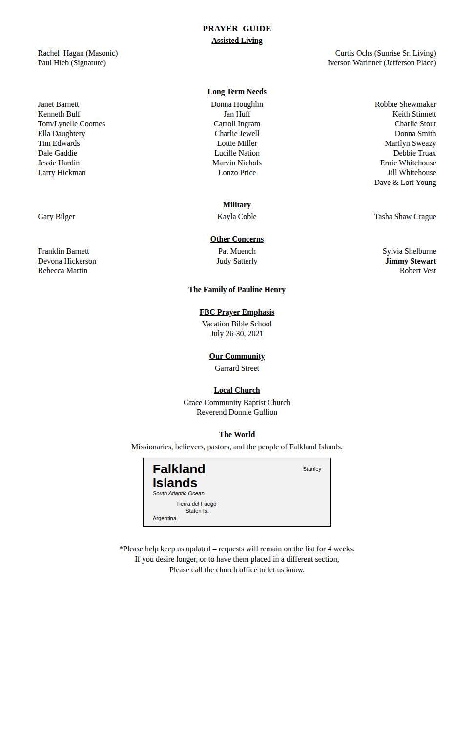PRAYER GUIDE
Assisted Living
| Rachel Hagan (Masonic) | Curtis Ochs (Sunrise Sr. Living) |
| Paul Hieb (Signature) | Iverson Warinner (Jefferson Place) |
Long Term Needs
| Janet Barnett | Donna Houghlin | Robbie Shewmaker |
| Kenneth Bulf | Jan Huff | Keith Stinnett |
| Tom/Lynelle Coomes | Carroll Ingram | Charlie Stout |
| Ella Daughtery | Charlie Jewell | Donna Smith |
| Tim Edwards | Lottie Miller | Marilyn Sweazy |
| Dale Gaddie | Lucille Nation | Debbie Truax |
| Jessie Hardin | Marvin Nichols | Ernie Whitehouse |
| Larry Hickman | Lonzo Price | Jill Whitehouse |
| | | Dave & Lori Young |
Military
| Gary Bilger | Kayla Coble | Tasha Shaw Crague |
Other Concerns
| Franklin Barnett | Pat Muench | Sylvia Shelburne |
| Devona Hickerson | Judy Satterly | Jimmy Stewart |
| Rebecca Martin | | Robert Vest |
The Family of Pauline Henry
FBC Prayer Emphasis
Vacation Bible School
July 26-30, 2021
Our Community
Garrard Street
Local Church
Grace Community Baptist Church
Reverend Donnie Gullion
The World
Missionaries, believers, pastors, and the people of Falkland Islands.
Falkland
Islands
South Atlantic Ocean
Stanley
Tierra del Fuego
Staten Is.
Argentina
*Please help keep us updated – requests will remain on the list for 4 weeks.
If you desire longer, or to have them placed in a different section,
Please call the church office to let us know.